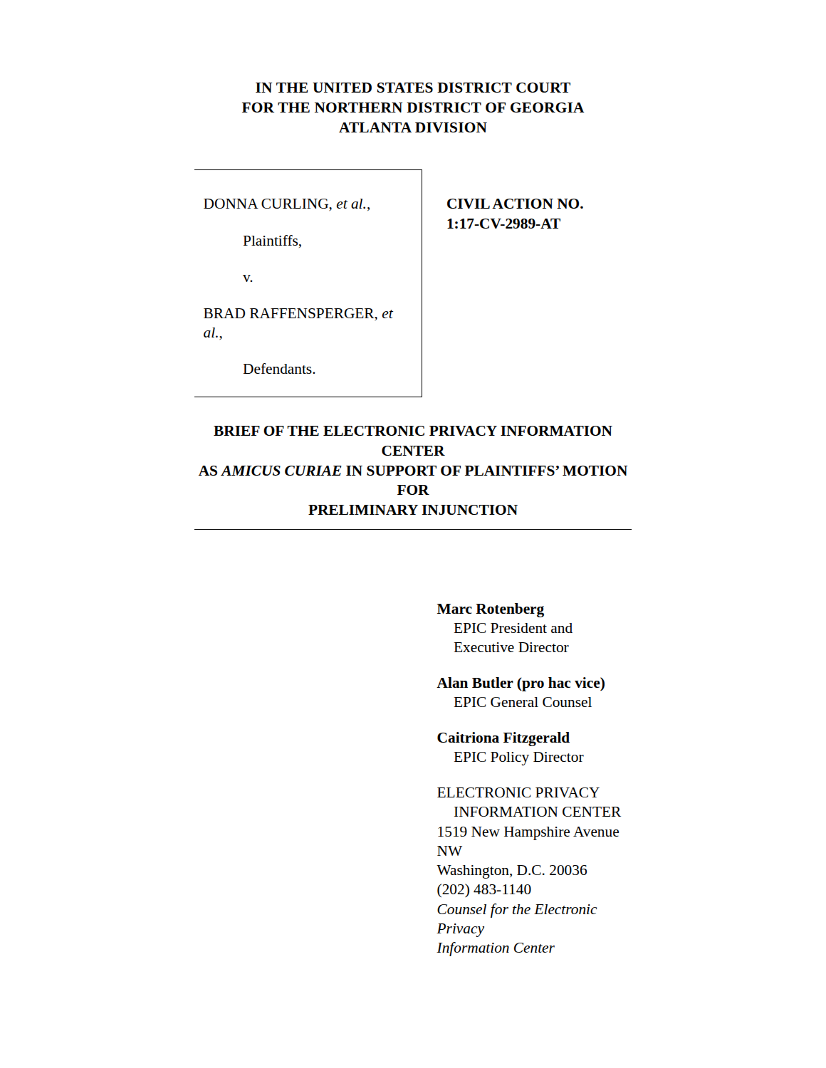IN THE UNITED STATES DISTRICT COURT
FOR THE NORTHERN DISTRICT OF GEORGIA
ATLANTA DIVISION
| DONNA CURLING, et al. , Plaintiffs, v. BRAD RAFFENSPERGER, et al. , Defendants. | CIVIL ACTION NO. 1:17-CV-2989-AT |
BRIEF OF THE ELECTRONIC PRIVACY INFORMATION CENTER
AS AMICUS CURIAE IN SUPPORT OF PLAINTIFFS’ MOTION FOR
PRELIMINARY INJUNCTION
Marc Rotenberg EPIC President and Executive Director
Alan Butler (pro hac vice) EPIC General Counsel
Caitriona Fitzgerald EPIC Policy Director
ELECTRONIC PRIVACY
INFORMATION CENTER 1519 New Hampshire Avenue NW
Washington, D.C. 20036
(202) 483-1140
Counsel for the Electronic Privacy
Information Center